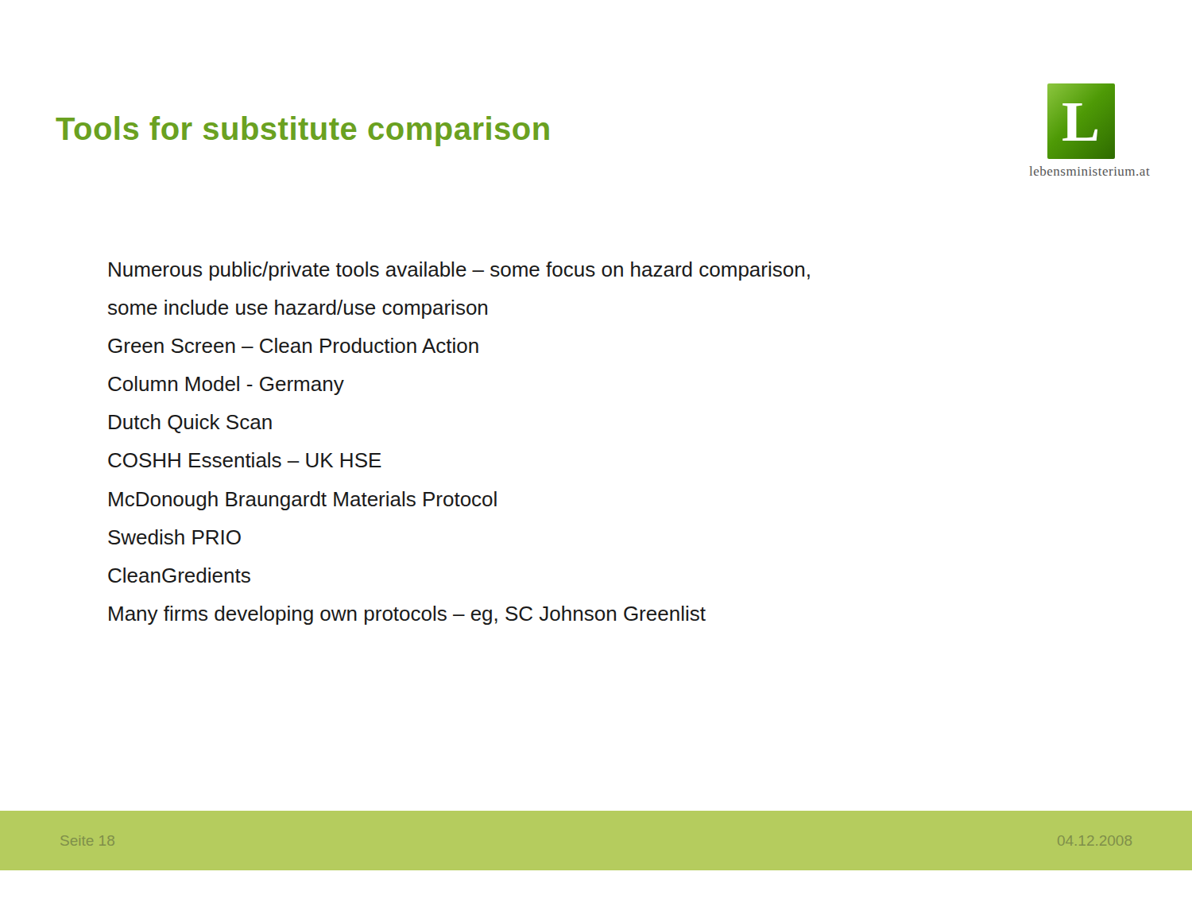lebensministerium.at
Tools for substitute comparison
Numerous public/private tools available – some focus on hazard comparison,
some include use hazard/use comparison
Green Screen – Clean Production Action
Column Model - Germany
Dutch Quick Scan
COSHH Essentials – UK HSE
McDonough Braungardt Materials Protocol
Swedish PRIO
CleanGredients
Many firms developing own protocols – eg, SC Johnson Greenlist
Seite 18 04.12.2008